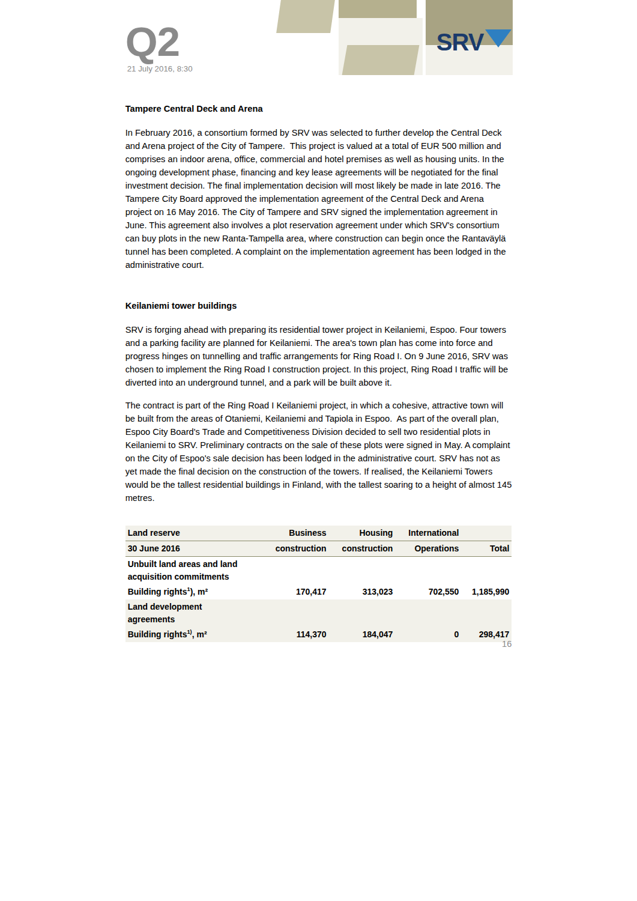Q2
21 July 2016, 8:30
SRV
Tampere Central Deck and Arena
In February 2016, a consortium formed by SRV was selected to further develop the Central Deck and Arena project of the City of Tampere. This project is valued at a total of EUR 500 million and comprises an indoor arena, office, commercial and hotel premises as well as housing units. In the ongoing development phase, financing and key lease agreements will be negotiated for the final investment decision. The final implementation decision will most likely be made in late 2016. The Tampere City Board approved the implementation agreement of the Central Deck and Arena project on 16 May 2016. The City of Tampere and SRV signed the implementation agreement in June. This agreement also involves a plot reservation agreement under which SRV's consortium can buy plots in the new Ranta-Tampella area, where construction can begin once the Rantaväylä tunnel has been completed. A complaint on the implementation agreement has been lodged in the administrative court.
Keilaniemi tower buildings
SRV is forging ahead with preparing its residential tower project in Keilaniemi, Espoo. Four towers and a parking facility are planned for Keilaniemi. The area's town plan has come into force and progress hinges on tunnelling and traffic arrangements for Ring Road I. On 9 June 2016, SRV was chosen to implement the Ring Road I construction project. In this project, Ring Road I traffic will be diverted into an underground tunnel, and a park will be built above it.
The contract is part of the Ring Road I Keilaniemi project, in which a cohesive, attractive town will be built from the areas of Otaniemi, Keilaniemi and Tapiola in Espoo. As part of the overall plan, Espoo City Board's Trade and Competitiveness Division decided to sell two residential plots in Keilaniemi to SRV. Preliminary contracts on the sale of these plots were signed in May. A complaint on the City of Espoo's sale decision has been lodged in the administrative court. SRV has not as yet made the final decision on the construction of the towers. If realised, the Keilaniemi Towers would be the tallest residential buildings in Finland, with the tallest soaring to a height of almost 145 metres.
| Land reserve | Business | Housing | International | |
| --- | --- | --- | --- | --- |
| 30 June 2016 | construction | construction | Operations | Total |
| Unbuilt land areas and land acquisition commitments | | | | |
| Building rights 1 ), m² | 170,417 | 313,023 | 702,550 | 1,185,990 |
| Land development agreements | | | | |
| Building rights 1) , m² | 114,370 | 184,047 | 0 | 298,417 |
16